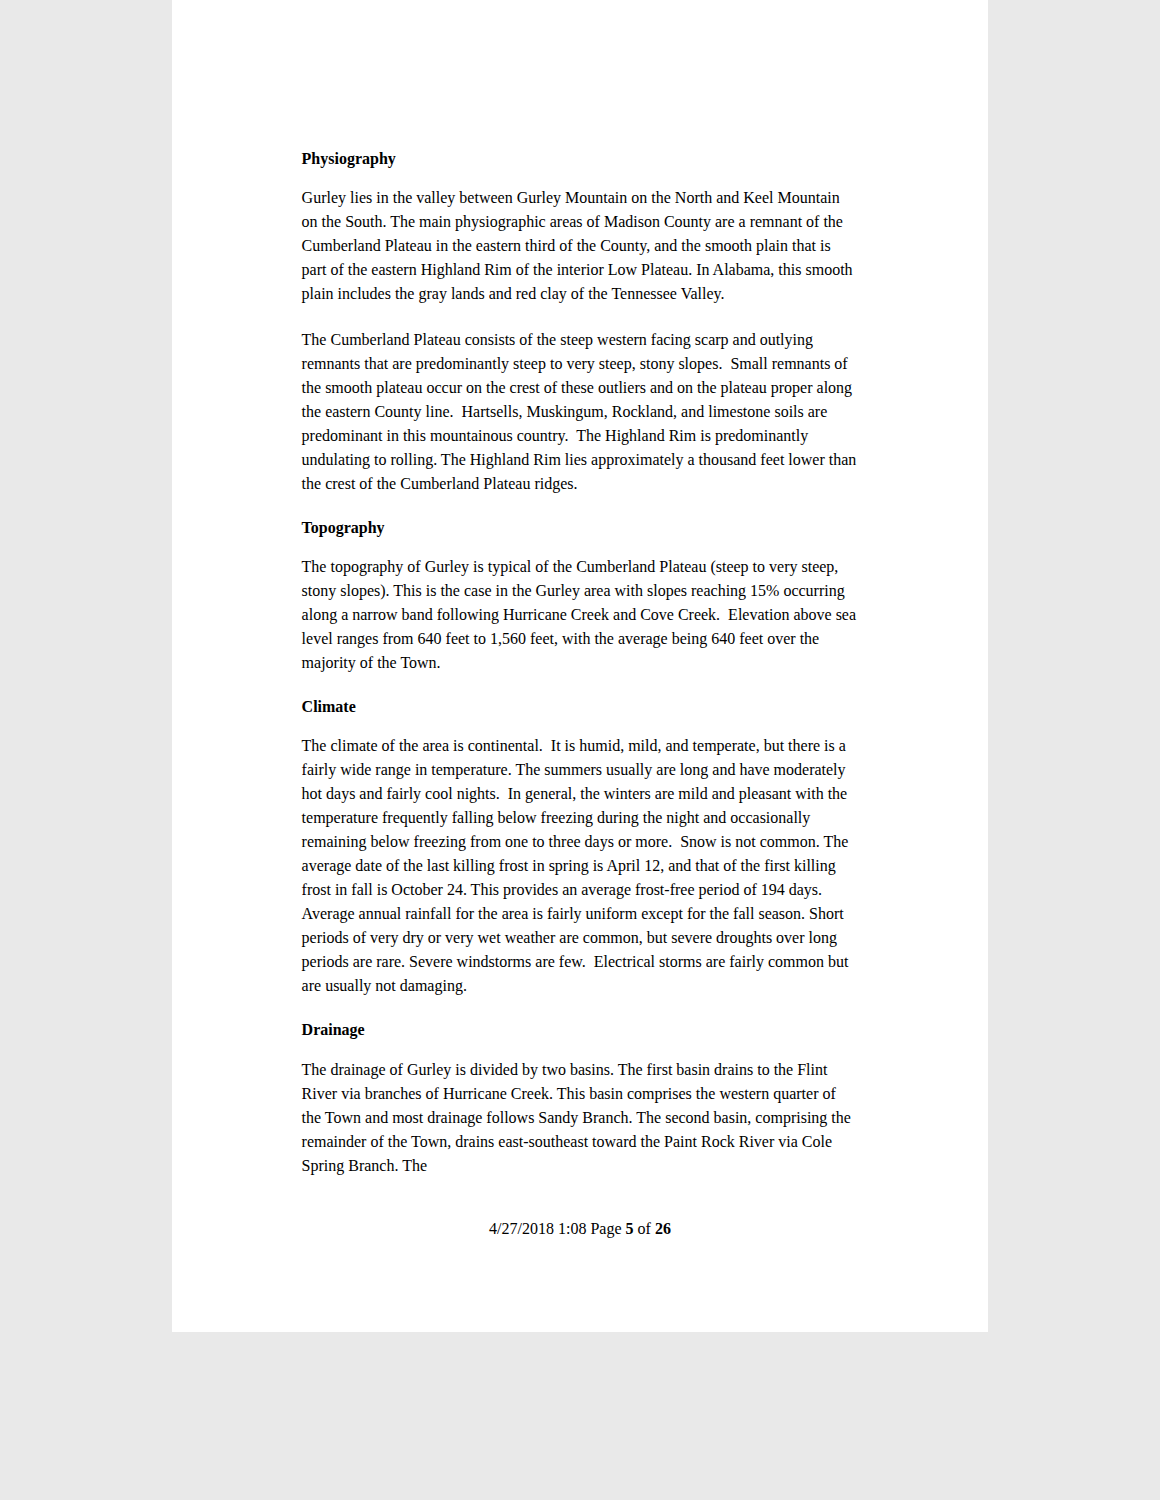Physiography
Gurley lies in the valley between Gurley Mountain on the North and Keel Mountain on the South. The main physiographic areas of Madison County are a remnant of the Cumberland Plateau in the eastern third of the County, and the smooth plain that is part of the eastern Highland Rim of the interior Low Plateau. In Alabama, this smooth plain includes the gray lands and red clay of the Tennessee Valley.
The Cumberland Plateau consists of the steep western facing scarp and outlying remnants that are predominantly steep to very steep, stony slopes. Small remnants of the smooth plateau occur on the crest of these outliers and on the plateau proper along the eastern County line. Hartsells, Muskingum, Rockland, and limestone soils are predominant in this mountainous country. The Highland Rim is predominantly undulating to rolling. The Highland Rim lies approximately a thousand feet lower than the crest of the Cumberland Plateau ridges.
Topography
The topography of Gurley is typical of the Cumberland Plateau (steep to very steep, stony slopes). This is the case in the Gurley area with slopes reaching 15% occurring along a narrow band following Hurricane Creek and Cove Creek. Elevation above sea level ranges from 640 feet to 1,560 feet, with the average being 640 feet over the majority of the Town.
Climate
The climate of the area is continental. It is humid, mild, and temperate, but there is a fairly wide range in temperature. The summers usually are long and have moderately hot days and fairly cool nights. In general, the winters are mild and pleasant with the temperature frequently falling below freezing during the night and occasionally remaining below freezing from one to three days or more. Snow is not common. The average date of the last killing frost in spring is April 12, and that of the first killing frost in fall is October 24. This provides an average frost-free period of 194 days. Average annual rainfall for the area is fairly uniform except for the fall season. Short periods of very dry or very wet weather are common, but severe droughts over long periods are rare. Severe windstorms are few. Electrical storms are fairly common but are usually not damaging.
Drainage
The drainage of Gurley is divided by two basins. The first basin drains to the Flint River via branches of Hurricane Creek. This basin comprises the western quarter of the Town and most drainage follows Sandy Branch. The second basin, comprising the remainder of the Town, drains east-southeast toward the Paint Rock River via Cole Spring Branch. The
4/27/2018 1:08 Page 5 of 26